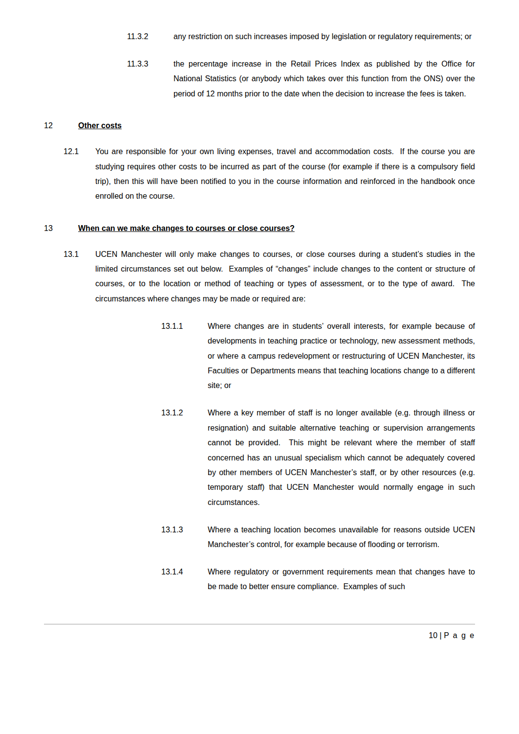11.3.2
any restriction on such increases imposed by legislation or regulatory requirements; or
11.3.3
the percentage increase in the Retail Prices Index as published by the Office for National Statistics (or anybody which takes over this function from the ONS) over the period of 12 months prior to the date when the decision to increase the fees is taken.
12
Other costs
12.1
You are responsible for your own living expenses, travel and accommodation costs. If the course you are studying requires other costs to be incurred as part of the course (for example if there is a compulsory field trip), then this will have been notified to you in the course information and reinforced in the handbook once enrolled on the course.
13
When can we make changes to courses or close courses?
13.1
UCEN Manchester will only make changes to courses, or close courses during a student’s studies in the limited circumstances set out below. Examples of “changes” include changes to the content or structure of courses, or to the location or method of teaching or types of assessment, or to the type of award. The circumstances where changes may be made or required are:
13.1.1
Where changes are in students’ overall interests, for example because of developments in teaching practice or technology, new assessment methods, or where a campus redevelopment or restructuring of UCEN Manchester, its Faculties or Departments means that teaching locations change to a different site; or
13.1.2
Where a key member of staff is no longer available (e.g. through illness or resignation) and suitable alternative teaching or supervision arrangements cannot be provided. This might be relevant where the member of staff concerned has an unusual specialism which cannot be adequately covered by other members of UCEN Manchester’s staff, or by other resources (e.g. temporary staff) that UCEN Manchester would normally engage in such circumstances.
13.1.3
Where a teaching location becomes unavailable for reasons outside UCEN Manchester’s control, for example because of flooding or terrorism.
13.1.4
Where regulatory or government requirements mean that changes have to be made to better ensure compliance. Examples of such
10 | P a g e